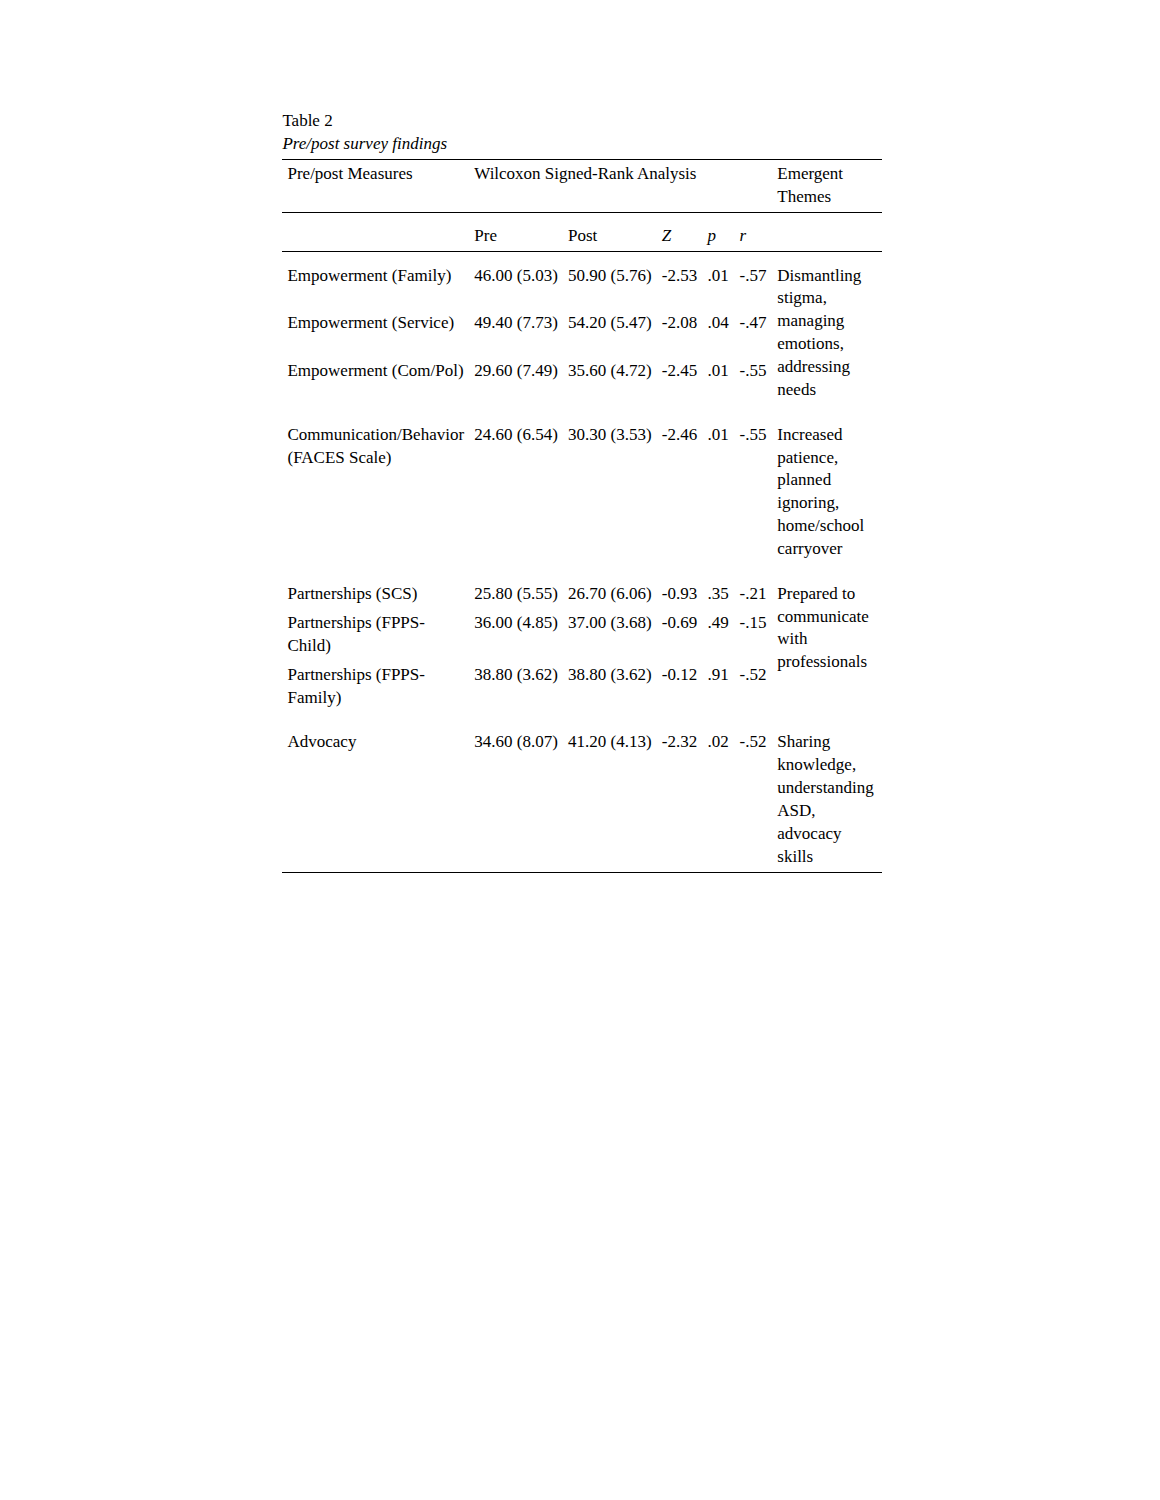Table 2 Pre/post survey findings
| Pre/post Measures | Wilcoxon Signed-Rank Analysis | Emergent Themes |
| --- | --- | --- |
| | Pre | Post | Z | p | r | |
| Empowerment (Family) | 46.00 (5.03) | 50.90 (5.76) | -2.53 | .01 | -.57 | Dismantling stigma, managing emotions, addressing needs |
| Empowerment (Service) | 49.40 (7.73) | 54.20 (5.47) | -2.08 | .04 | -.47 |
| Empowerment (Com/Pol) | 29.60 (7.49) | 35.60 (4.72) | -2.45 | .01 | -.55 |
| Communication/Behavior (FACES Scale) | 24.60 (6.54) | 30.30 (3.53) | -2.46 | .01 | -.55 | Increased patience, planned ignoring, home/school carryover |
| Partnerships (SCS) | 25.80 (5.55) | 26.70 (6.06) | -0.93 | .35 | -.21 | Prepared to communicate with professionals |
| Partnerships (FPPS-Child) | 36.00 (4.85) | 37.00 (3.68) | -0.69 | .49 | -.15 |
| Partnerships (FPPS-Family) | 38.80 (3.62) | 38.80 (3.62) | -0.12 | .91 | -.52 |
| Advocacy | 34.60 (8.07) | 41.20 (4.13) | -2.32 | .02 | -.52 | Sharing knowledge, understanding ASD, advocacy skills |